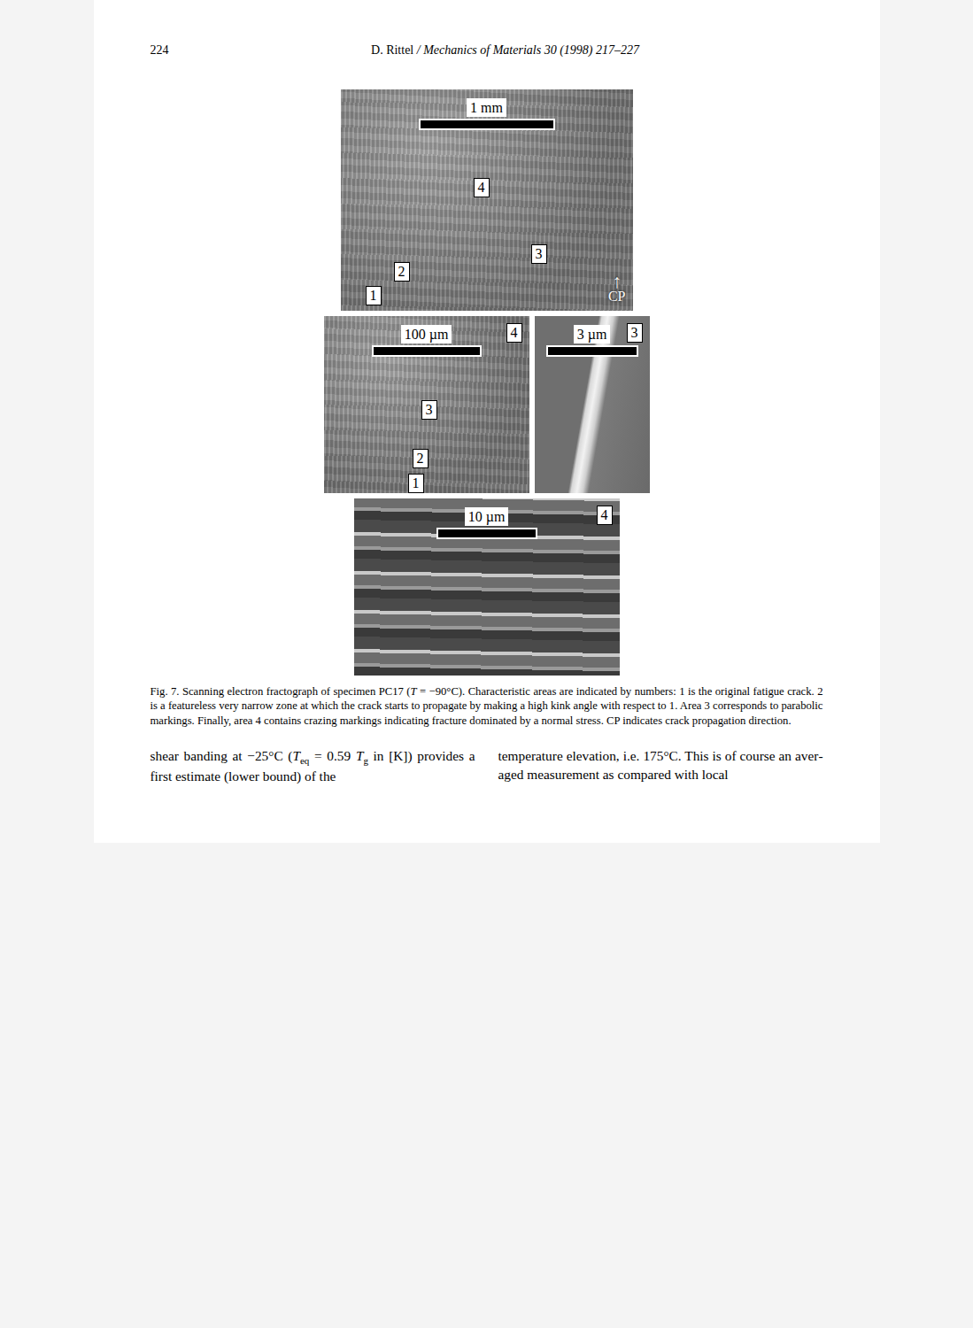224 D. Rittel / Mechanics of Materials 30 (1998) 217–227
1 mm
4 3 2 1
↑CP
100 µm
4 3 2 1
3 µm
3
10 µm
4
Fig. 7. Scanning electron fractograph of specimen PC17 (T = −90°C). Characteristic areas are indicated by numbers: 1 is the original fatigue crack. 2 is a featureless very narrow zone at which the crack starts to propagate by making a high kink angle with respect to 1. Area 3 corresponds to parabolic markings. Finally, area 4 contains crazing markings indicating fracture dominated by a normal stress. CP indicates crack propagation direction.
shear banding at −25°C (Teq = 0.59 Tg in [K]) provides a first estimate (lower bound) of the
temperature elevation, i.e. 175°C. This is of course an averaged measurement as compared with local